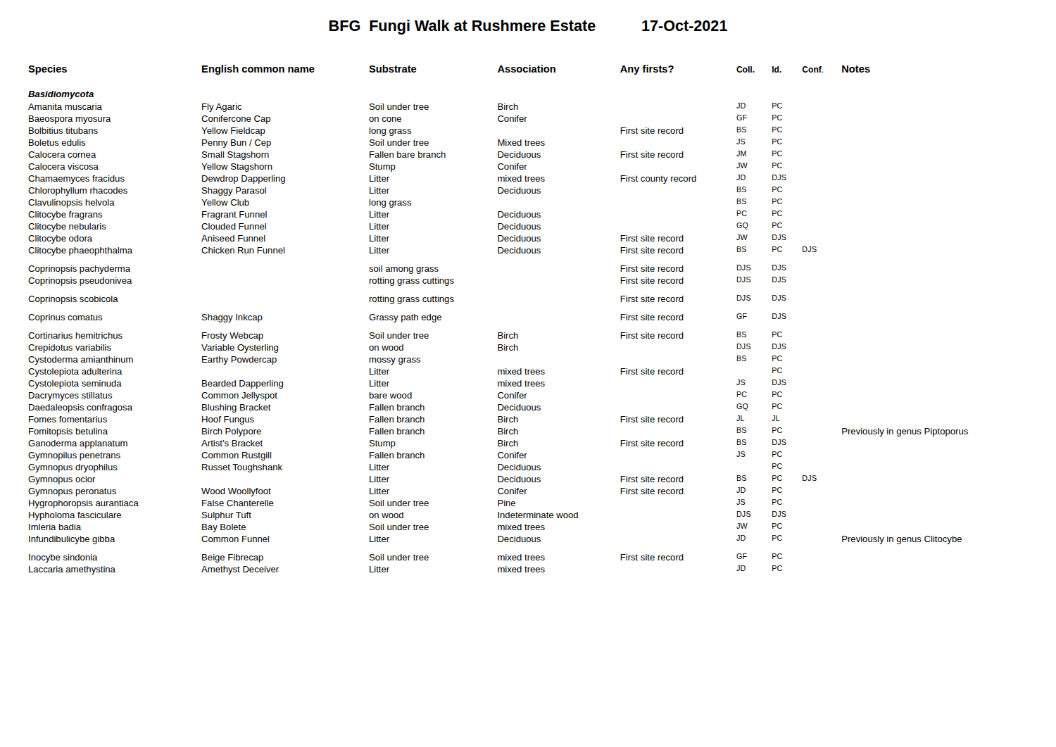BFG Fungi Walk at Rushmere Estate 17-Oct-2021
| Species | English common name | Substrate | Association | Any firsts? | Coll. | Id. | Conf . | Notes |
| --- | --- | --- | --- | --- | --- | --- | --- | --- |
| Basidiomycota |
| Amanita muscaria | Fly Agaric | Soil under tree | Birch | | JD | PC | | |
| Baeospora myosura | Conifercone Cap | on cone | Conifer | | GF | PC | | |
| Bolbitius titubans | Yellow Fieldcap | long grass | | First site record | BS | PC | | |
| Boletus edulis | Penny Bun / Cep | Soil under tree | Mixed trees | | JS | PC | | |
| Calocera cornea | Small Stagshorn | Fallen bare branch | Deciduous | First site record | JM | PC | | |
| Calocera viscosa | Yellow Stagshorn | Stump | Conifer | | JW | PC | | |
| Chamaemyces fracidus | Dewdrop Dapperling | Litter | mixed trees | First county record | JD | DJS | | |
| Chlorophyllum rhacodes | Shaggy Parasol | Litter | Deciduous | | BS | PC | | |
| Clavulinopsis helvola | Yellow Club | long grass | | | BS | PC | | |
| Clitocybe fragrans | Fragrant Funnel | Litter | Deciduous | | PC | PC | | |
| Clitocybe nebularis | Clouded Funnel | Litter | Deciduous | | GQ | PC | | |
| Clitocybe odora | Aniseed Funnel | Litter | Deciduous | First site record | JW | DJS | | |
| Clitocybe phaeophthalma | Chicken Run Funnel | Litter | Deciduous | First site record | BS | PC | DJS | |
| Coprinopsis pachyderma | | soil among grass | | First site record | DJS | DJS | | |
| Coprinopsis pseudonivea | | rotting grass cuttings | | First site record | DJS | DJS | | |
| Coprinopsis scobicola | | rotting grass cuttings | | First site record | DJS | DJS | | |
| Coprinus comatus | Shaggy Inkcap | Grassy path edge | | First site record | GF | DJS | | |
| Cortinarius hemitrichus | Frosty Webcap | Soil under tree | Birch | First site record | BS | PC | | |
| Crepidotus variabilis | Variable Oysterling | on wood | Birch | | DJS | DJS | | |
| Cystoderma amianthinum | Earthy Powdercap | mossy grass | | | BS | PC | | |
| Cystolepiota adulterina | | Litter | mixed trees | First site record | | PC | | |
| Cystolepiota seminuda | Bearded Dapperling | Litter | mixed trees | | JS | DJS | | |
| Dacrymyces stillatus | Common Jellyspot | bare wood | Conifer | | PC | PC | | |
| Daedaleopsis confragosa | Blushing Bracket | Fallen branch | Deciduous | | GQ | PC | | |
| Fomes fomentarius | Hoof Fungus | Fallen branch | Birch | First site record | JL | JL | | |
| Fomitopsis betulina | Birch Polypore | Fallen branch | Birch | | BS | PC | | Previously in genus Piptoporus |
| Ganoderma applanatum | Artist's Bracket | Stump | Birch | First site record | BS | DJS | | |
| Gymnopilus penetrans | Common Rustgill | Fallen branch | Conifer | | JS | PC | | |
| Gymnopus dryophilus | Russet Toughshank | Litter | Deciduous | | | PC | | |
| Gymnopus ocior | | Litter | Deciduous | First site record | BS | PC | DJS | |
| Gymnopus peronatus | Wood Woollyfoot | Litter | Conifer | First site record | JD | PC | | |
| Hygrophoropsis aurantiaca | False Chanterelle | Soil under tree | Pine | | JS | PC | | |
| Hypholoma fasciculare | Sulphur Tuft | on wood | Indeterminate wood | | DJS | DJS | | |
| Imleria badia | Bay Bolete | Soil under tree | mixed trees | | JW | PC | | |
| Infundibulicybe gibba | Common Funnel | Litter | Deciduous | | JD | PC | | Previously in genus Clitocybe |
| Inocybe sindonia | Beige Fibrecap | Soil under tree | mixed trees | First site record | GF | PC | | |
| Laccaria amethystina | Amethyst Deceiver | Litter | mixed trees | | JD | PC | | |